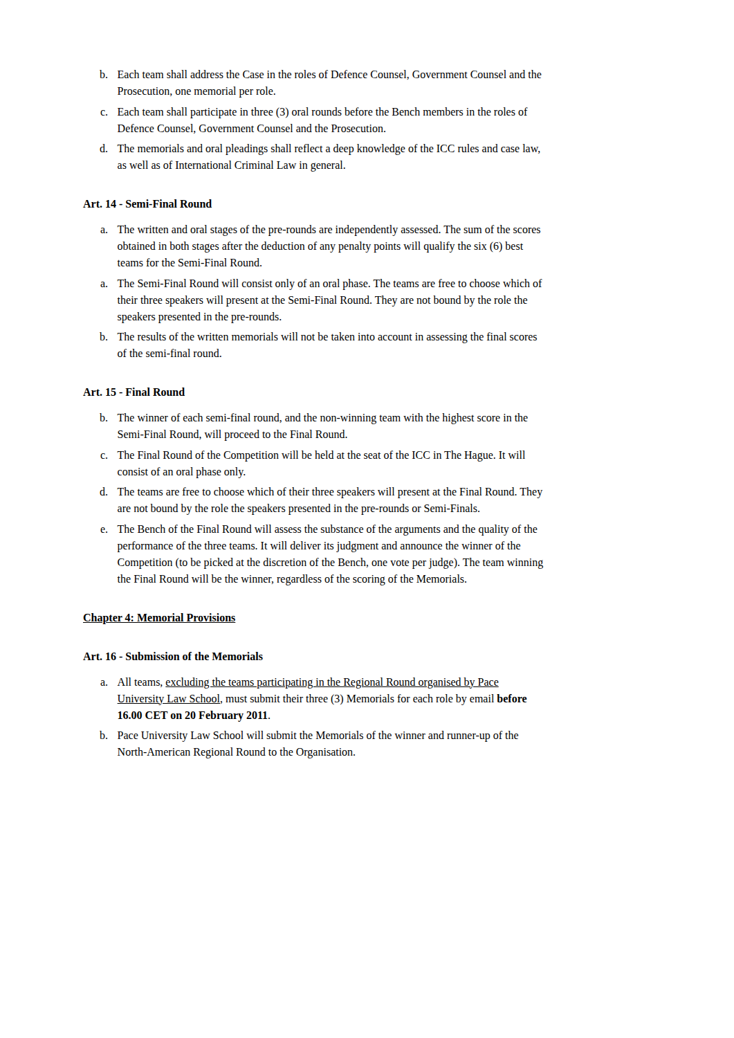Each team shall address the Case in the roles of Defence Counsel, Government Counsel and the Prosecution, one memorial per role.
Each team shall participate in three (3) oral rounds before the Bench members in the roles of Defence Counsel, Government Counsel and the Prosecution.
The memorials and oral pleadings shall reflect a deep knowledge of the ICC rules and case law, as well as of International Criminal Law in general.
Art. 14 - Semi-Final Round
The written and oral stages of the pre-rounds are independently assessed. The sum of the scores obtained in both stages after the deduction of any penalty points will qualify the six (6) best teams for the Semi-Final Round.
The Semi-Final Round will consist only of an oral phase. The teams are free to choose which of their three speakers will present at the Semi-Final Round. They are not bound by the role the speakers presented in the pre-rounds.
The results of the written memorials will not be taken into account in assessing the final scores of the semi-final round.
Art. 15 - Final Round
The winner of each semi-final round, and the non-winning team with the highest score in the Semi-Final Round, will proceed to the Final Round.
The Final Round of the Competition will be held at the seat of the ICC in The Hague. It will consist of an oral phase only.
The teams are free to choose which of their three speakers will present at the Final Round. They are not bound by the role the speakers presented in the pre-rounds or Semi-Finals.
The Bench of the Final Round will assess the substance of the arguments and the quality of the performance of the three teams. It will deliver its judgment and announce the winner of the Competition (to be picked at the discretion of the Bench, one vote per judge). The team winning the Final Round will be the winner, regardless of the scoring of the Memorials.
Chapter 4: Memorial Provisions
Art. 16 - Submission of the Memorials
All teams, excluding the teams participating in the Regional Round organised by Pace University Law School, must submit their three (3) Memorials for each role by email before 16.00 CET on 20 February 2011.
Pace University Law School will submit the Memorials of the winner and runner-up of the North-American Regional Round to the Organisation.